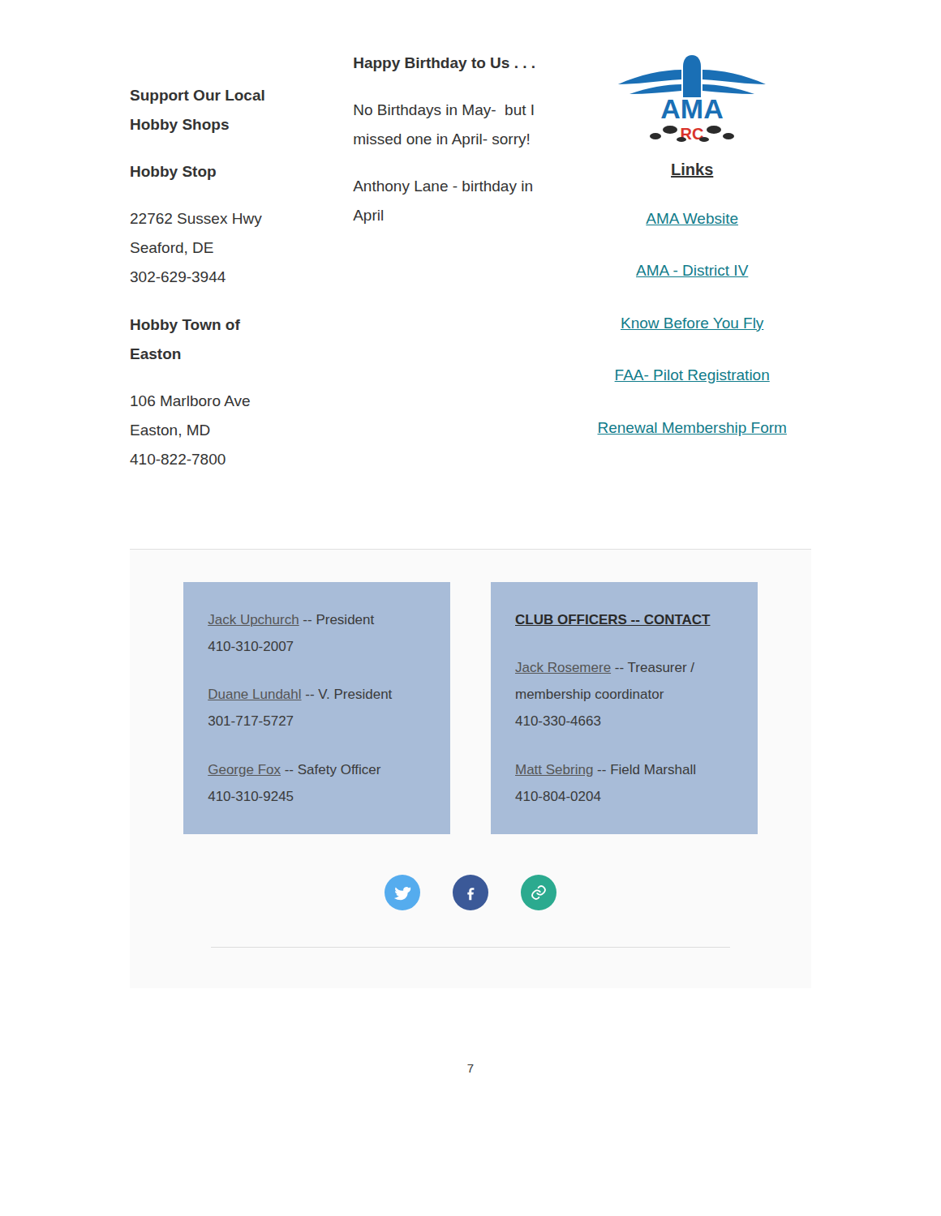Support Our Local
Hobby Shops
Hobby Stop
22762 Sussex Hwy
Seaford, DE
302-629-3944
Hobby Town of
Easton
106 Marlboro Ave
Easton, MD
410-822-7800
Happy Birthday to Us . . .
No Birthdays in May- but I missed one in April- sorry!
Anthony Lane - birthday in April
AMA RC
Links
AMA Website
AMA - District IV
Know Before You Fly
FAA- Pilot Registration
Renewal Membership Form
Jack Upchurch -- President
410-310-2007
Duane Lundahl -- V. President
301-717-5727
George Fox -- Safety Officer
410-310-9245
CLUB OFFICERS -- CONTACT
Jack Rosemere -- Treasurer / membership coordinator
410-330-4663
Matt Sebring -- Field Marshall
410-804-0204
7